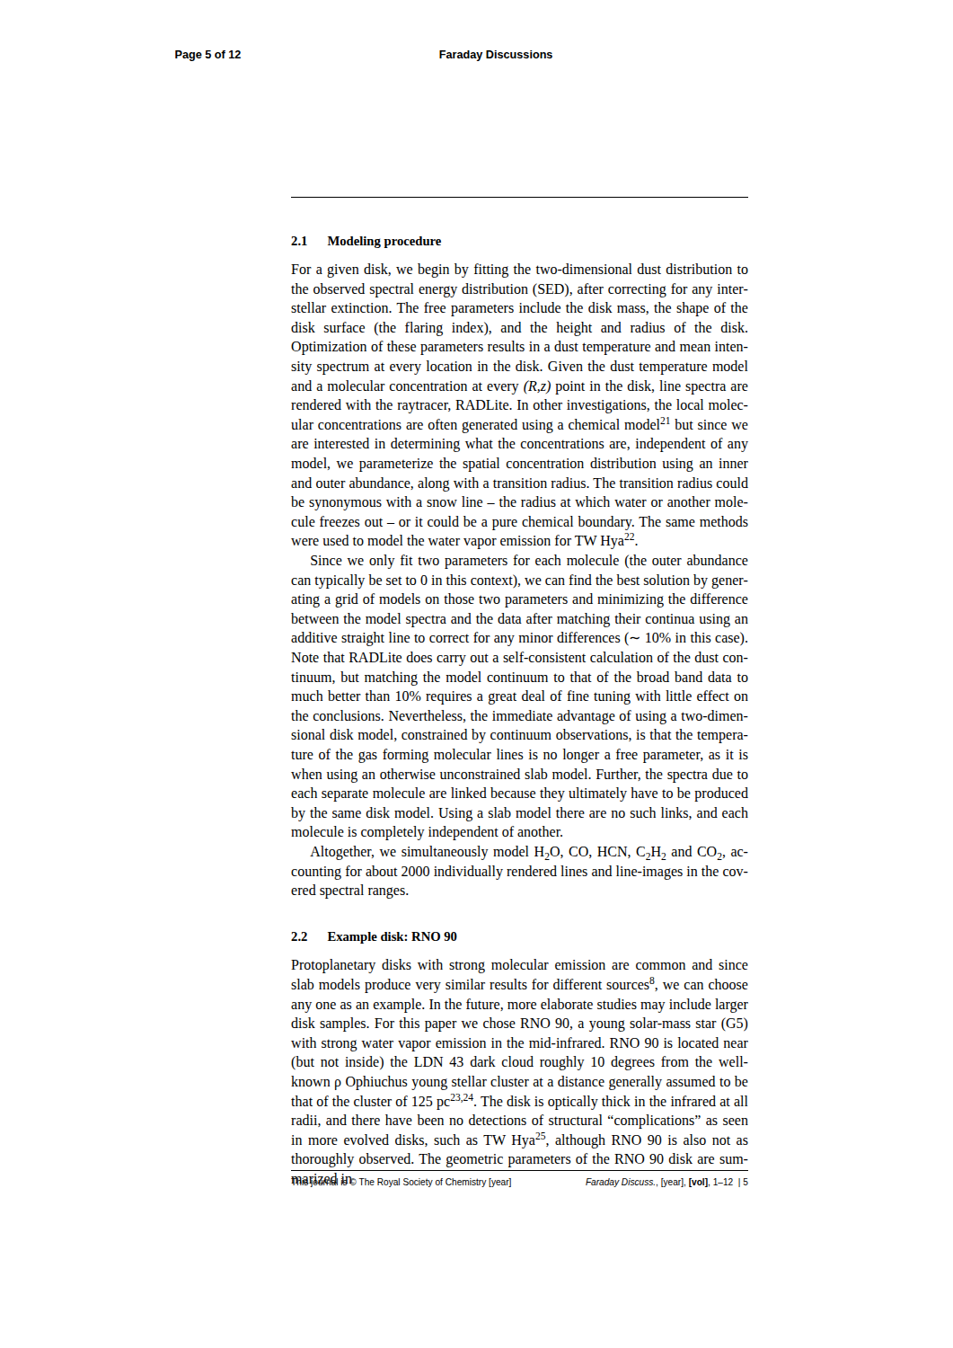Page 5 of 12
Faraday Discussions
2.1 Modeling procedure
For a given disk, we begin by fitting the two-dimensional dust distribution to the observed spectral energy distribution (SED), after correcting for any interstellar extinction. The free parameters include the disk mass, the shape of the disk surface (the flaring index), and the height and radius of the disk. Optimization of these parameters results in a dust temperature and mean intensity spectrum at every location in the disk. Given the dust temperature model and a molecular concentration at every (R,z) point in the disk, line spectra are rendered with the raytracer, RADLite. In other investigations, the local molecular concentrations are often generated using a chemical model21 but since we are interested in determining what the concentrations are, independent of any model, we parameterize the spatial concentration distribution using an inner and outer abundance, along with a transition radius. The transition radius could be synonymous with a snow line – the radius at which water or another molecule freezes out – or it could be a pure chemical boundary. The same methods were used to model the water vapor emission for TW Hya22.
Since we only fit two parameters for each molecule (the outer abundance can typically be set to 0 in this context), we can find the best solution by generating a grid of models on those two parameters and minimizing the difference between the model spectra and the data after matching their continua using an additive straight line to correct for any minor differences (∼ 10% in this case). Note that RADLite does carry out a self-consistent calculation of the dust continuum, but matching the model continuum to that of the broad band data to much better than 10% requires a great deal of fine tuning with little effect on the conclusions. Nevertheless, the immediate advantage of using a two-dimensional disk model, constrained by continuum observations, is that the temperature of the gas forming molecular lines is no longer a free parameter, as it is when using an otherwise unconstrained slab model. Further, the spectra due to each separate molecule are linked because they ultimately have to be produced by the same disk model. Using a slab model there are no such links, and each molecule is completely independent of another.
Altogether, we simultaneously model H2O, CO, HCN, C2H2 and CO2, accounting for about 2000 individually rendered lines and line-images in the covered spectral ranges.
2.2 Example disk: RNO 90
Protoplanetary disks with strong molecular emission are common and since slab models produce very similar results for different sources8, we can choose any one as an example. In the future, more elaborate studies may include larger disk samples. For this paper we chose RNO 90, a young solar-mass star (G5) with strong water vapor emission in the mid-infrared. RNO 90 is located near (but not inside) the LDN 43 dark cloud roughly 10 degrees from the well-known ρ Ophiuchus young stellar cluster at a distance generally assumed to be that of the cluster of 125 pc23,24. The disk is optically thick in the infrared at all radii, and there have been no detections of structural “complications” as seen in more evolved disks, such as TW Hya25, although RNO 90 is also not as thoroughly observed. The geometric parameters of the RNO 90 disk are summarized in
This journal is © The Royal Society of Chemistry [year]
Faraday Discuss., [year], [vol], 1–12 | 5